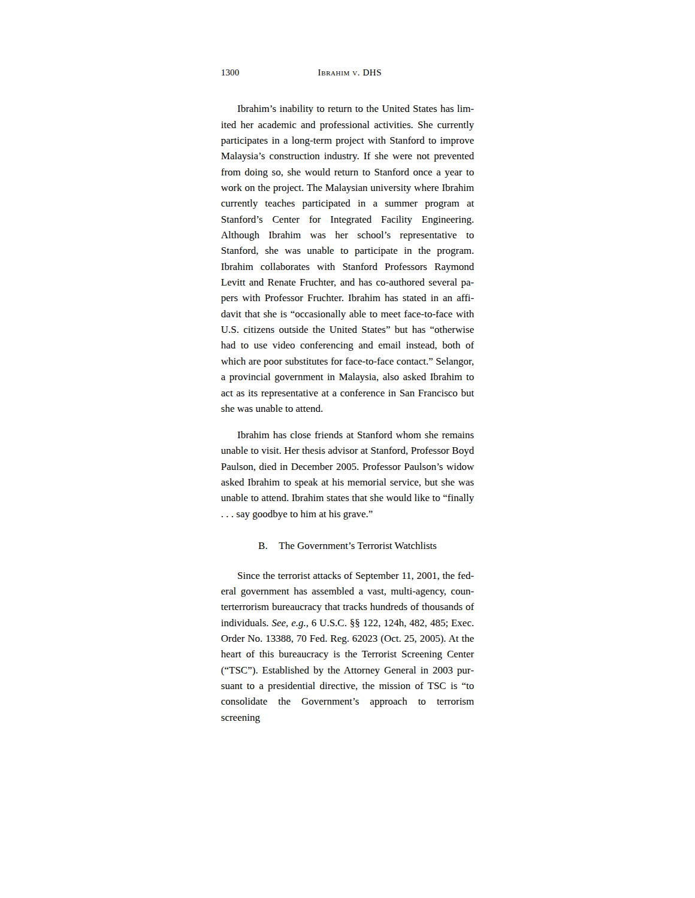1300 Ibrahim v. DHS
Ibrahim’s inability to return to the United States has limited her academic and professional activities. She currently participates in a long-term project with Stanford to improve Malaysia’s construction industry. If she were not prevented from doing so, she would return to Stanford once a year to work on the project. The Malaysian university where Ibrahim currently teaches participated in a summer program at Stanford’s Center for Integrated Facility Engineering. Although Ibrahim was her school’s representative to Stanford, she was unable to participate in the program. Ibrahim collaborates with Stanford Professors Raymond Levitt and Renate Fruchter, and has co-authored several papers with Professor Fruchter. Ibrahim has stated in an affidavit that she is “occasionally able to meet face-to-face with U.S. citizens outside the United States” but has “otherwise had to use video conferencing and email instead, both of which are poor substitutes for face-to-face contact.” Selangor, a provincial government in Malaysia, also asked Ibrahim to act as its representative at a conference in San Francisco but she was unable to attend.
Ibrahim has close friends at Stanford whom she remains unable to visit. Her thesis advisor at Stanford, Professor Boyd Paulson, died in December 2005. Professor Paulson’s widow asked Ibrahim to speak at his memorial service, but she was unable to attend. Ibrahim states that she would like to “finally . . . say goodbye to him at his grave.”
B. The Government’s Terrorist Watchlists
Since the terrorist attacks of September 11, 2001, the federal government has assembled a vast, multi-agency, counterterrorism bureaucracy that tracks hundreds of thousands of individuals. See, e.g., 6 U.S.C. §§ 122, 124h, 482, 485; Exec. Order No. 13388, 70 Fed. Reg. 62023 (Oct. 25, 2005). At the heart of this bureaucracy is the Terrorist Screening Center (“TSC”). Established by the Attorney General in 2003 pursuant to a presidential directive, the mission of TSC is “to consolidate the Government’s approach to terrorism screening